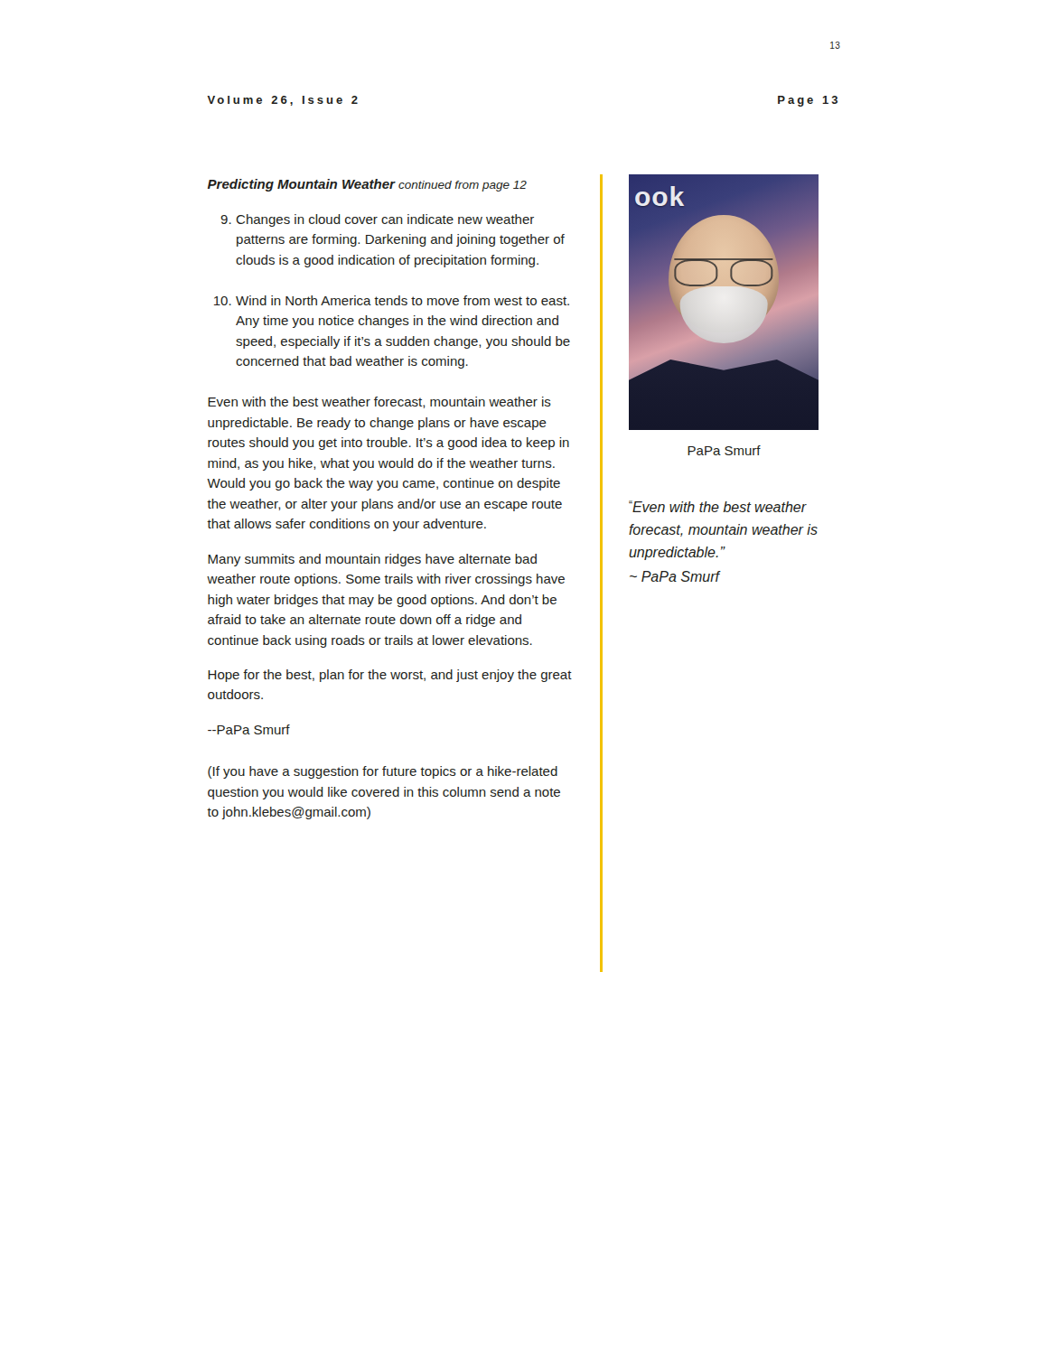13
Volume 26, Issue 2
Page 13
Predicting Mountain Weather continued from page 12
9. Changes in cloud cover can indicate new weather patterns are forming. Darkening and joining together of clouds is a good indication of precipitation forming.
10. Wind in North America tends to move from west to east. Any time you notice changes in the wind direction and speed, especially if it’s a sudden change, you should be concerned that bad weather is coming.
Even with the best weather forecast, mountain weather is unpredictable. Be ready to change plans or have escape routes should you get into trouble. It’s a good idea to keep in mind, as you hike, what you would do if the weather turns. Would you go back the way you came, continue on despite the weather, or alter your plans and/or use an escape route that allows safer conditions on your adventure.
Many summits and mountain ridges have alternate bad weather route options. Some trails with river crossings have high water bridges that may be good options. And don’t be afraid to take an alternate route down off a ridge and continue back using roads or trails at lower elevations.
Hope for the best, plan for the worst, and just enjoy the great outdoors.
--PaPa Smurf
(If you have a suggestion for future topics or a hike-related question you would like covered in this column send a note to john.klebes@gmail.com)
ook
PaPa Smurf
“Even with the best weather forecast, mountain weather is unpredictable.”~ PaPa Smurf